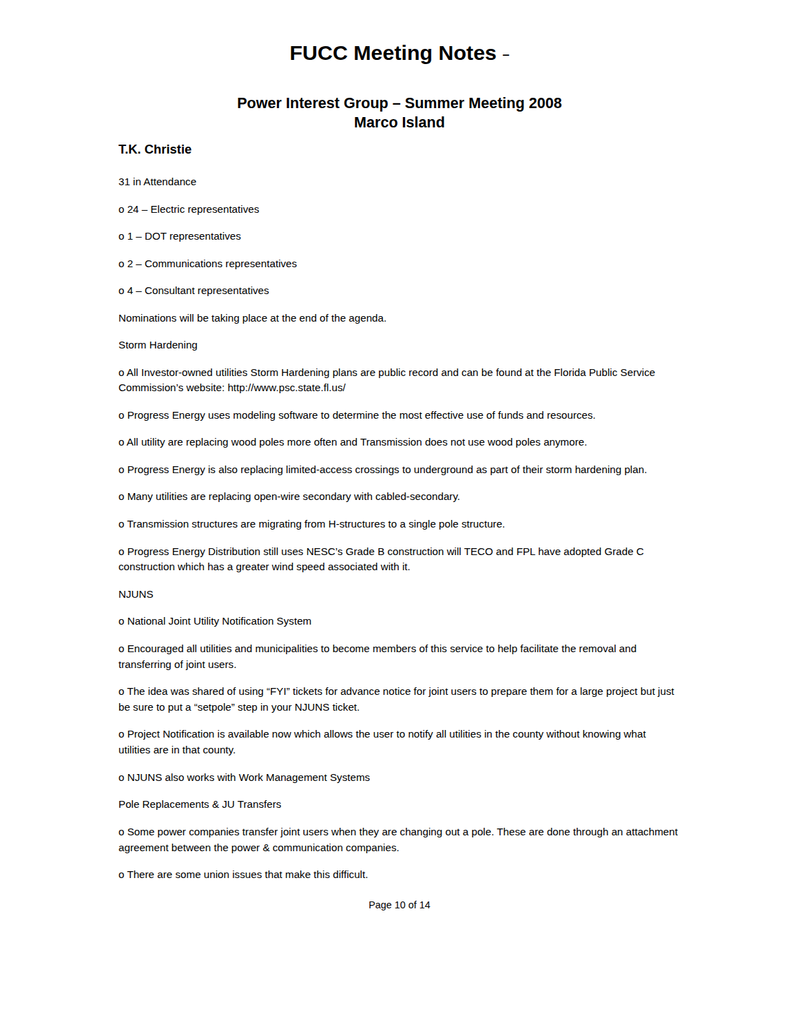FUCC Meeting Notes –
Power Interest Group – Summer Meeting 2008
Marco Island
T.K. Christie
31 in Attendance
o 24 – Electric representatives
o 1 – DOT representatives
o 2 – Communications representatives
o 4 – Consultant representatives
Nominations will be taking place at the end of the agenda.
Storm Hardening
o All Investor-owned utilities Storm Hardening plans are public record and can be found at the Florida Public Service Commission’s website: http://www.psc.state.fl.us/
o Progress Energy uses modeling software to determine the most effective use of funds and resources.
o All utility are replacing wood poles more often and Transmission does not use wood poles anymore.
o Progress Energy is also replacing limited-access crossings to underground as part of their storm hardening plan.
o Many utilities are replacing open-wire secondary with cabled-secondary.
o Transmission structures are migrating from H-structures to a single pole structure.
o Progress Energy Distribution still uses NESC’s Grade B construction will TECO and FPL have adopted Grade C construction which has a greater wind speed associated with it.
NJUNS
o National Joint Utility Notification System
o Encouraged all utilities and municipalities to become members of this service to help facilitate the removal and transferring of joint users.
o The idea was shared of using “FYI” tickets for advance notice for joint users to prepare them for a large project but just be sure to put a “setpole” step in your NJUNS ticket.
o Project Notification is available now which allows the user to notify all utilities in the county without knowing what utilities are in that county.
o NJUNS also works with Work Management Systems
Pole Replacements & JU Transfers
o Some power companies transfer joint users when they are changing out a pole. These are done through an attachment agreement between the power & communication companies.
o There are some union issues that make this difficult.
Page 10 of 14